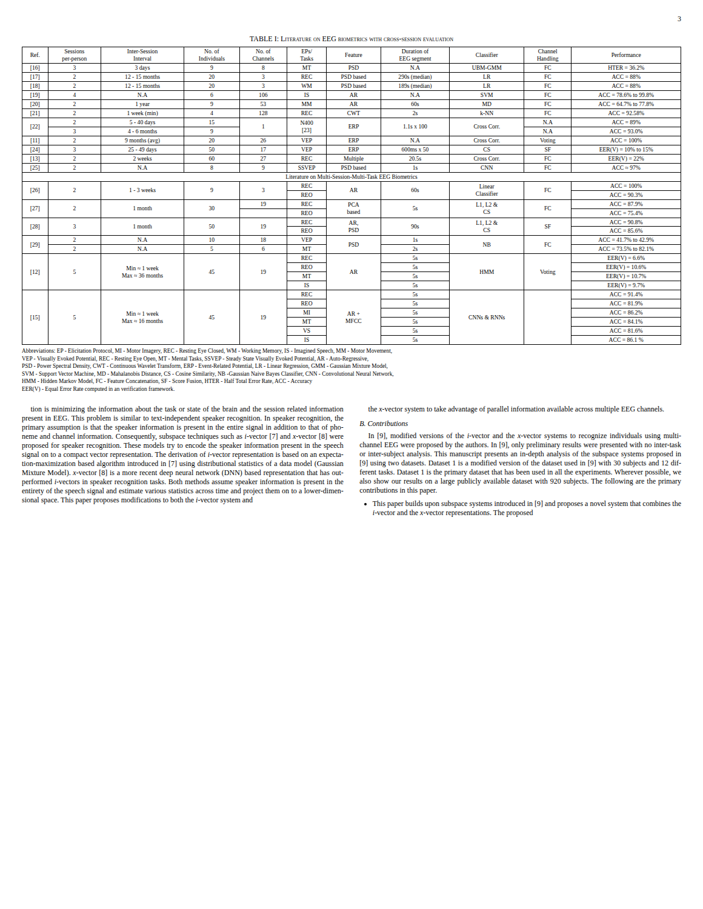3
TABLE I: Literature on EEG biometrics with cross-session evaluation
| Ref. | Sessions per-person | Inter-Session Interval | No. of Individuals | No. of Channels | EPs/ Tasks | Feature | Duration of EEG segment | Classifier | Channel Handling | Performance |
| --- | --- | --- | --- | --- | --- | --- | --- | --- | --- | --- |
| [16] | 3 | 3 days | 9 | 8 | MT | PSD | N.A | UBM-GMM | FC | HTER = 36.2% |
| [17] | 2 | 12 - 15 months | 20 | 3 | REC | PSD based | 290s (median) | LR | FC | ACC = 88% |
| [18] | 2 | 12 - 15 months | 20 | 3 | WM | PSD based | 189s (median) | LR | FC | ACC = 88% |
| [19] | 4 | N.A | 6 | 106 | IS | AR | N.A | SVM | FC | ACC = 78.6% to 99.8% |
| [20] | 2 | 1 year | 9 | 53 | MM | AR | 60s | MD | FC | ACC = 64.7% to 77.8% |
| [21] | 2 | 1 week (min) | 4 | 128 | REC | CWT | 2s | k-NN | FC | ACC = 92.58% |
| [22] | 2 | 5 - 40 days | 15 | 1 | N400 [23] | ERP | 1.1s x 100 | Cross Corr. | N.A | ACC = 89% |
| 3 | 4 - 6 months | 9 | N.A | ACC = 93.0% |
| [11] | 2 | 9 months (avg) | 20 | 26 | VEP | ERP | N.A | Cross Corr. | Voting | ACC = 100% |
| [24] | 3 | 25 - 49 days | 50 | 17 | VEP | ERP | 600ms x 50 | CS | SF | EER(V) = 10% to 15% |
| [13] | 2 | 2 weeks | 60 | 27 | REC | Multiple | 20.5s | Cross Corr. | FC | EER(V) = 22% |
| [25] | 2 | N.A | 8 | 9 | SSVEP | PSD based | 1s | CNN | FC | ACC ≈ 97% |
| Literature on Multi-Session-Multi-Task EEG Biometrics |
| [26] | 2 | 1 - 3 weeks | 9 | 3 | REC | AR | 60s | Linear Classifier | FC | ACC = 100% |
| REO | ACC = 90.3% |
| [27] | 2 | 1 month | 30 | 19 | REC | PCA based | 5s | L1, L2 & CS | FC | ACC = 87.9% |
| | REO | ACC = 75.4% |
| [28] | 3 | 1 month | 50 | 19 | REC | AR, PSD | 90s | L1, L2 & CS | SF | ACC = 90.8% |
| REO | ACC = 85.6% |
| [29] | 2 | N.A | 10 | 18 | VEP | PSD | 1s | NB | FC | ACC = 41.7% to 42.9% |
| 2 | N.A | 5 | 6 | MT | 2s | ACC = 73.5% to 82.1% |
| [12] | 5 | Min ≈ 1 week Max ≈ 36 months | 45 | 19 | REC | AR | 5s | HMM | Voting | EER(V) = 6.6% |
| REO | 5s | EER(V) = 10.6% |
| MT | 5s | EER(V) = 10.7% |
| IS | 5s | EER(V) = 9.7% |
| [15] | 5 | Min ≈ 1 week Max ≈ 16 months | 45 | 19 | REC | AR + MFCC | 5s | CNNs & RNNs | | ACC = 91.4% |
| REO | 5s | ACC = 81.9% |
| MI | 5s | ACC = 86.2% |
| MT | 5s | ACC = 84.1% |
| VS | 5s | ACC = 81.6% |
| IS | 5s | ACC = 86.1 % |
Abbreviations: EP - Elicitation Protocol, MI - Motor Imagery, REC - Resting Eye Closed, WM - Working Memory, IS - Imagined Speech, MM - Motor Movement,
VEP - Visually Evoked Potential, REC - Resting Eye Open, MT - Mental Tasks, SSVEP - Steady State Visually Evoked Potential, AR - Auto-Regressive,
PSD - Power Spectral Density, CWT - Continuous Wavelet Transform, ERP - Event-Related Potential, LR - Linear Regression, GMM - Gaussian Mixture Model,
SVM - Support Vector Machine, MD - Mahalanobis Distance, CS - Cosine Similarity, NB -Gaussian Naive Bayes Classifier, CNN - Convolutional Neural Network,
HMM - Hidden Markov Model, FC - Feature Concatenation, SF - Score Fusion, HTER - Half Total Error Rate, ACC - Accuracy
EER(V) - Equal Error Rate computed in an verification framework.
tion is minimizing the information about the task or state of the brain and the session related information present in EEG. This problem is similar to text-independent speaker recognition. In speaker recognition, the primary assumption is that the speaker information is present in the entire signal in addition to that of phoneme and channel information. Consequently, subspace techniques such as i-vector [7] and x-vector [8] were proposed for speaker recognition. These models try to encode the speaker information present in the speech signal on to a compact vector representation. The derivation of i-vector representation is based on an expectation-maximization based algorithm introduced in [7] using distributional statistics of a data model (Gaussian Mixture Model). x-vector [8] is a more recent deep neural network (DNN) based representation that has outperformed i-vectors in speaker recognition tasks. Both methods assume speaker information is present in the entirety of the speech signal and estimate various statistics across time and project them on to a lower-dimensional space. This paper proposes modifications to both the i-vector system and
the x-vector system to take advantage of parallel information available across multiple EEG channels.
B. Contributions
In [9], modified versions of the i-vector and the x-vector systems to recognize individuals using multi-channel EEG were proposed by the authors. In [9], only preliminary results were presented with no inter-task or inter-subject analysis. This manuscript presents an in-depth analysis of the subspace systems proposed in [9] using two datasets. Dataset 1 is a modified version of the dataset used in [9] with 30 subjects and 12 different tasks. Dataset 1 is the primary dataset that has been used in all the experiments. Wherever possible, we also show our results on a large publicly available dataset with 920 subjects. The following are the primary contributions in this paper.
This paper builds upon subspace systems introduced in [9] and proposes a novel system that combines the i-vector and the x-vector representations. The proposed